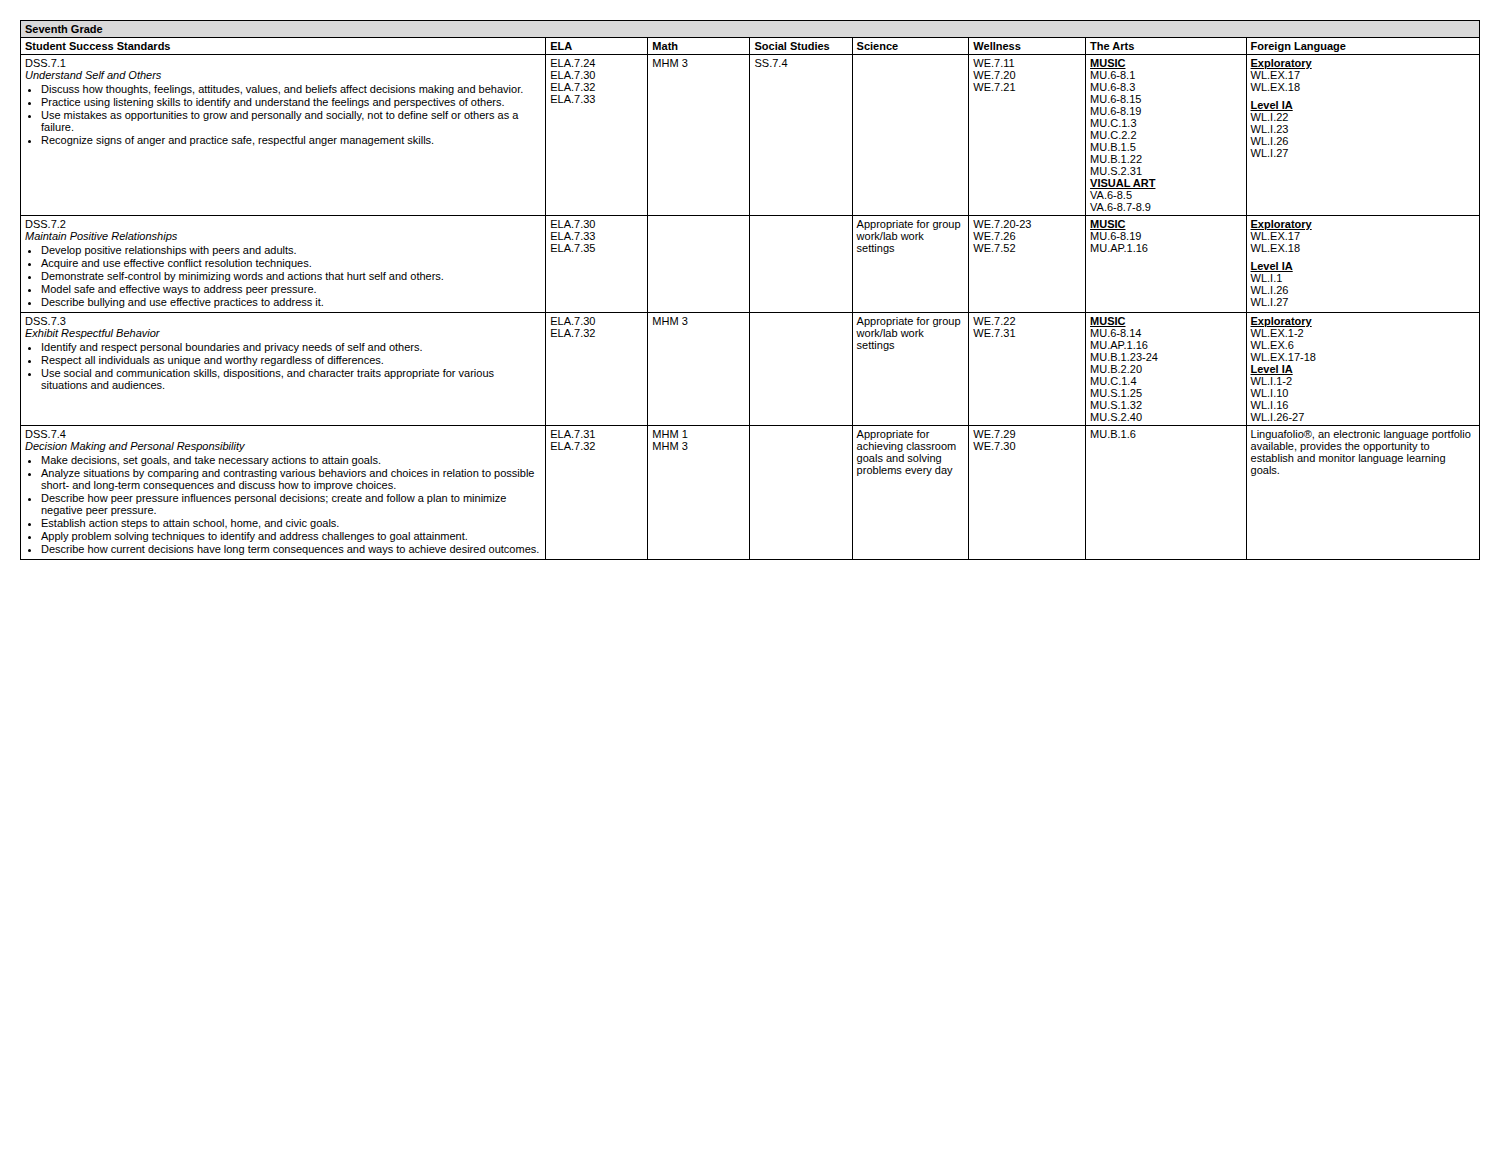Seventh Grade
| Student Success Standards | ELA | Math | Social Studies | Science | Wellness | The Arts | Foreign Language |
| --- | --- | --- | --- | --- | --- | --- | --- |
| DSS.7.1 Understand Self and Others Discuss how thoughts, feelings, attitudes, values, and beliefs affect decisions making and behavior. Practice using listening skills to identify and understand the feelings and perspectives of others. Use mistakes as opportunities to grow and personally and socially, not to define self or others as a failure. Recognize signs of anger and practice safe, respectful anger management skills. | ELA.7.24 ELA.7.30 ELA.7.32 ELA.7.33 | MHM 3 | SS.7.4 | | WE.7.11 WE.7.20 WE.7.21 | MUSIC MU.6-8.1 MU.6-8.3 MU.6-8.15 MU.6-8.19 MU.C.1.3 MU.C.2.2 MU.B.1.5 MU.B.1.22 MU.S.2.31 VISUAL ART VA.6-8.5 VA.6-8.7-8.9 | Exploratory WL.EX.17 WL.EX.18 Level IA WL.I.22 WL.I.23 WL.I.26 WL.I.27 |
| DSS.7.2 Maintain Positive Relationships Develop positive relationships with peers and adults. Acquire and use effective conflict resolution techniques. Demonstrate self-control by minimizing words and actions that hurt self and others. Model safe and effective ways to address peer pressure. Describe bullying and use effective practices to address it. | ELA.7.30 ELA.7.33 ELA.7.35 | | | Appropriate for group work/lab work settings | WE.7.20-23 WE.7.26 WE.7.52 | MUSIC MU.6-8.19 MU.AP.1.16 | Exploratory WL.EX.17 WL.EX.18 Level IA WL.I.1 WL.I.26 WL.I.27 |
| DSS.7.3 Exhibit Respectful Behavior Identify and respect personal boundaries and privacy needs of self and others. Respect all individuals as unique and worthy regardless of differences. Use social and communication skills, dispositions, and character traits appropriate for various situations and audiences. | ELA.7.30 ELA.7.32 | MHM 3 | | Appropriate for group work/lab work settings | WE.7.22 WE.7.31 | MUSIC MU.6-8.14 MU.AP.1.16 MU.B.1.23-24 MU.B.2.20 MU.C.1.4 MU.S.1.25 MU.S.1.32 MU.S.2.40 | Exploratory WL.EX.1-2 WL.EX.6 WL.EX.17-18 Level IA WL.I.1-2 WL.I.10 WL.I.16 WL.I.26-27 |
| DSS.7.4 Decision Making and Personal Responsibility Make decisions, set goals, and take necessary actions to attain goals. Analyze situations by comparing and contrasting various behaviors and choices in relation to possible short- and long-term consequences and discuss how to improve choices. Describe how peer pressure influences personal decisions; create and follow a plan to minimize negative peer pressure. Establish action steps to attain school, home, and civic goals. Apply problem solving techniques to identify and address challenges to goal attainment. Describe how current decisions have long term consequences and ways to achieve desired outcomes. | ELA.7.31 ELA.7.32 | MHM 1 MHM 3 | | Appropriate for achieving classroom goals and solving problems every day | WE.7.29 WE.7.30 | MU.B.1.6 | Linguafolio®, an electronic language portfolio available, provides the opportunity to establish and monitor language learning goals. |